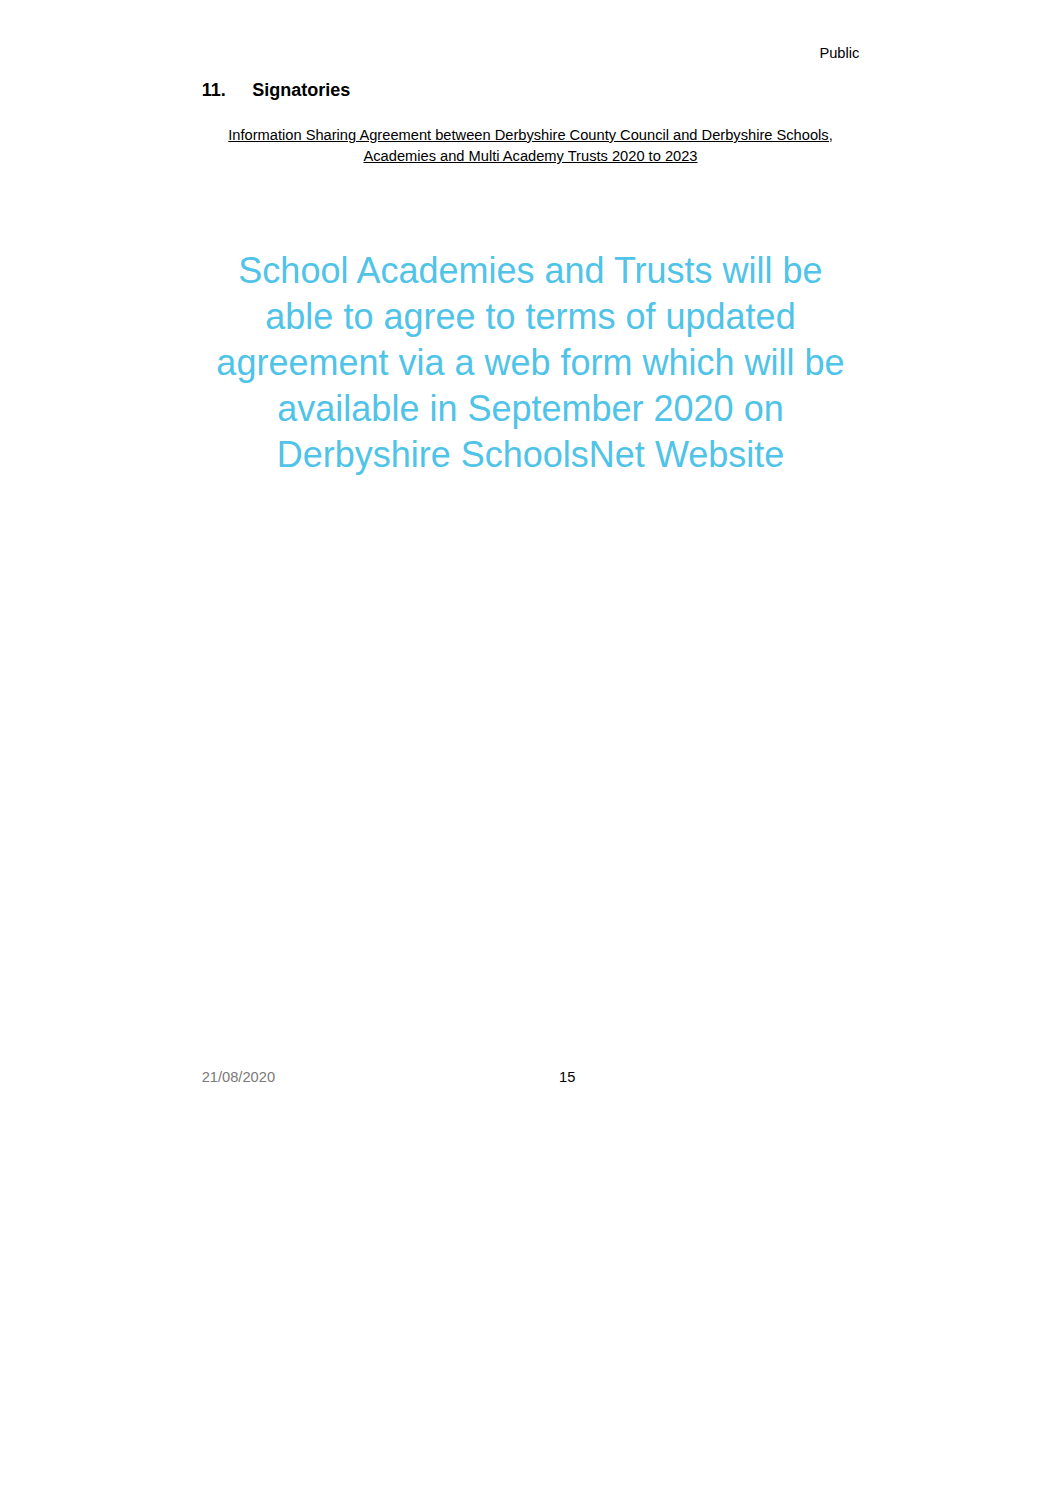Public
11. Signatories
Information Sharing Agreement between Derbyshire County Council and Derbyshire Schools, Academies and Multi Academy Trusts 2020 to 2023
School Academies and Trusts will be able to agree to terms of updated agreement via a web form which will be available in September 2020 on Derbyshire SchoolsNet Website
21/08/2020
15